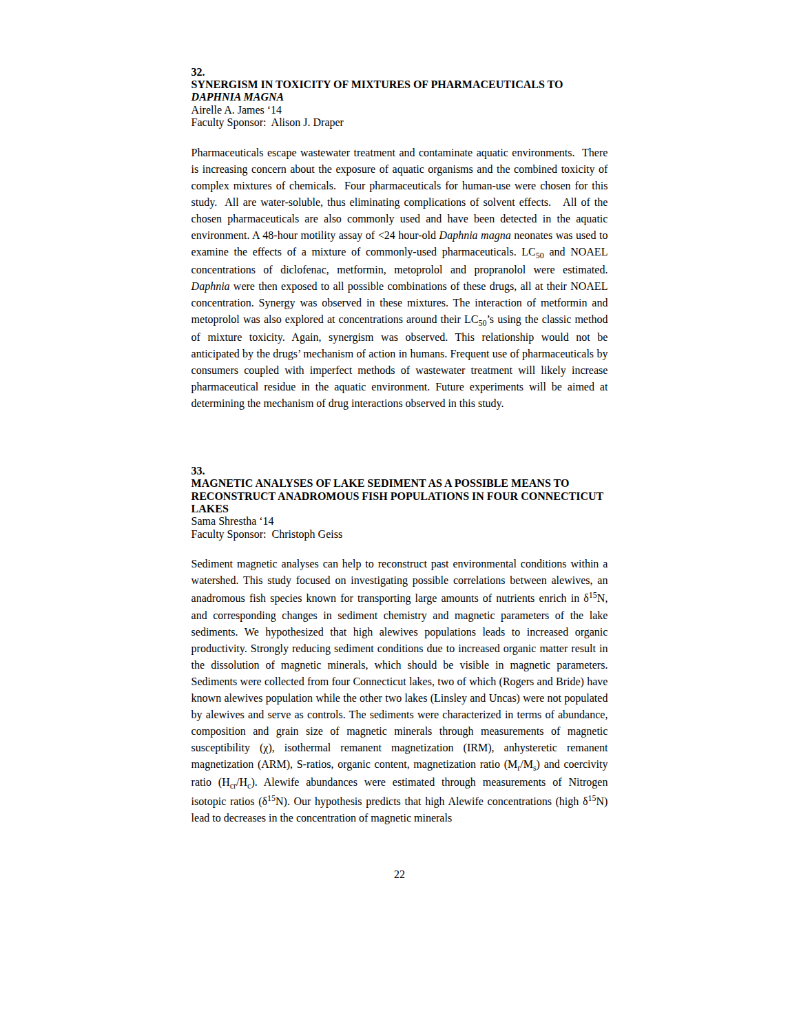32.
SYNERGISM IN TOXICITY OF MIXTURES OF PHARMACEUTICALS TO DAPHNIA MAGNA
Airelle A. James ‘14
Faculty Sponsor: Alison J. Draper
Pharmaceuticals escape wastewater treatment and contaminate aquatic environments. There is increasing concern about the exposure of aquatic organisms and the combined toxicity of complex mixtures of chemicals. Four pharmaceuticals for human-use were chosen for this study. All are water-soluble, thus eliminating complications of solvent effects. All of the chosen pharmaceuticals are also commonly used and have been detected in the aquatic environment. A 48-hour motility assay of <24 hour-old Daphnia magna neonates was used to examine the effects of a mixture of commonly-used pharmaceuticals. LC50 and NOAEL concentrations of diclofenac, metformin, metoprolol and propranolol were estimated. Daphnia were then exposed to all possible combinations of these drugs, all at their NOAEL concentration. Synergy was observed in these mixtures. The interaction of metformin and metoprolol was also explored at concentrations around their LC50’s using the classic method of mixture toxicity. Again, synergism was observed. This relationship would not be anticipated by the drugs’ mechanism of action in humans. Frequent use of pharmaceuticals by consumers coupled with imperfect methods of wastewater treatment will likely increase pharmaceutical residue in the aquatic environment. Future experiments will be aimed at determining the mechanism of drug interactions observed in this study.
33.
MAGNETIC ANALYSES OF LAKE SEDIMENT AS A POSSIBLE MEANS TO RECONSTRUCT ANADROMOUS FISH POPULATIONS IN FOUR CONNECTICUT LAKES
Sama Shrestha ‘14
Faculty Sponsor: Christoph Geiss
Sediment magnetic analyses can help to reconstruct past environmental conditions within a watershed. This study focused on investigating possible correlations between alewives, an anadromous fish species known for transporting large amounts of nutrients enrich in δ15N, and corresponding changes in sediment chemistry and magnetic parameters of the lake sediments. We hypothesized that high alewives populations leads to increased organic productivity. Strongly reducing sediment conditions due to increased organic matter result in the dissolution of magnetic minerals, which should be visible in magnetic parameters. Sediments were collected from four Connecticut lakes, two of which (Rogers and Bride) have known alewives population while the other two lakes (Linsley and Uncas) were not populated by alewives and serve as controls. The sediments were characterized in terms of abundance, composition and grain size of magnetic minerals through measurements of magnetic susceptibility (χ), isothermal remanent magnetization (IRM), anhysteretic remanent magnetization (ARM), S-ratios, organic content, magnetization ratio (Mr/Ms) and coercivity ratio (Hcr/Hc). Alewife abundances were estimated through measurements of Nitrogen isotopic ratios (δ15N). Our hypothesis predicts that high Alewife concentrations (high δ15N) lead to decreases in the concentration of magnetic minerals
22